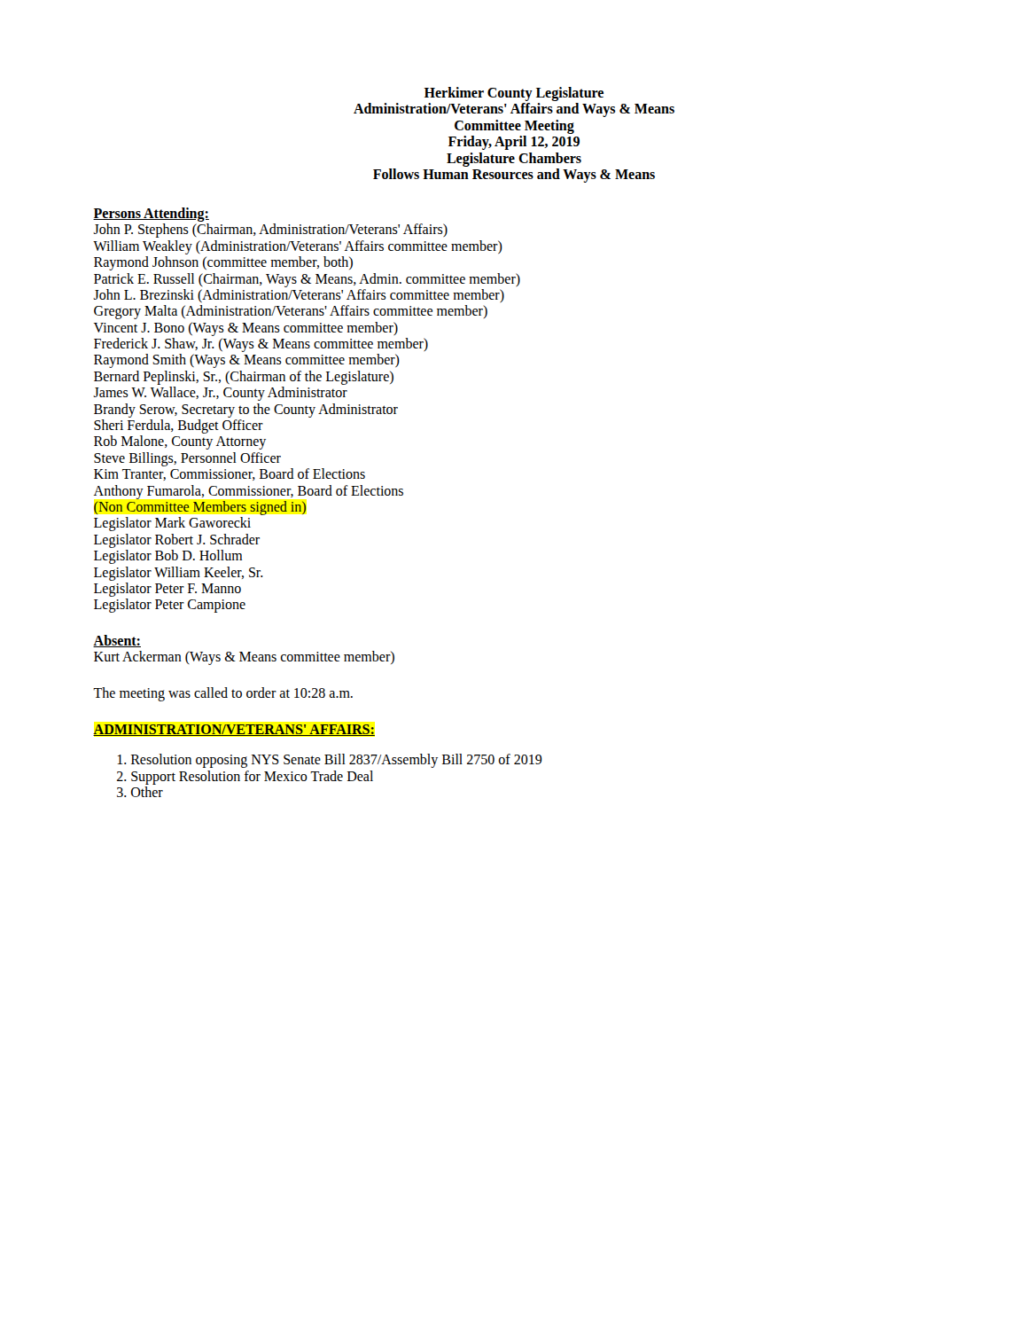Herkimer County Legislature
Administration/Veterans' Affairs and Ways & Means
Committee Meeting
Friday, April 12, 2019
Legislature Chambers
Follows Human Resources and Ways & Means
Persons Attending:
John P. Stephens (Chairman, Administration/Veterans' Affairs)
William Weakley (Administration/Veterans' Affairs committee member)
Raymond Johnson (committee member, both)
Patrick E. Russell (Chairman, Ways & Means, Admin. committee member)
John L. Brezinski (Administration/Veterans' Affairs committee member)
Gregory Malta (Administration/Veterans' Affairs committee member)
Vincent J. Bono (Ways & Means committee member)
Frederick J. Shaw, Jr. (Ways & Means committee member)
Raymond Smith (Ways & Means committee member)
Bernard Peplinski, Sr., (Chairman of the Legislature)
James W. Wallace, Jr., County Administrator
Brandy Serow, Secretary to the County Administrator
Sheri Ferdula, Budget Officer
Rob Malone, County Attorney
Steve Billings, Personnel Officer
Kim Tranter, Commissioner, Board of Elections
Anthony Fumarola, Commissioner, Board of Elections
(Non Committee Members signed in)
Legislator Mark Gaworecki
Legislator Robert J. Schrader
Legislator Bob D. Hollum
Legislator William Keeler, Sr.
Legislator Peter F. Manno
Legislator Peter Campione
Absent:
Kurt Ackerman (Ways & Means committee member)
The meeting was called to order at 10:28 a.m.
ADMINISTRATION/VETERANS' AFFAIRS:
Resolution opposing NYS Senate Bill 2837/Assembly Bill 2750 of 2019
Support Resolution for Mexico Trade Deal
Other